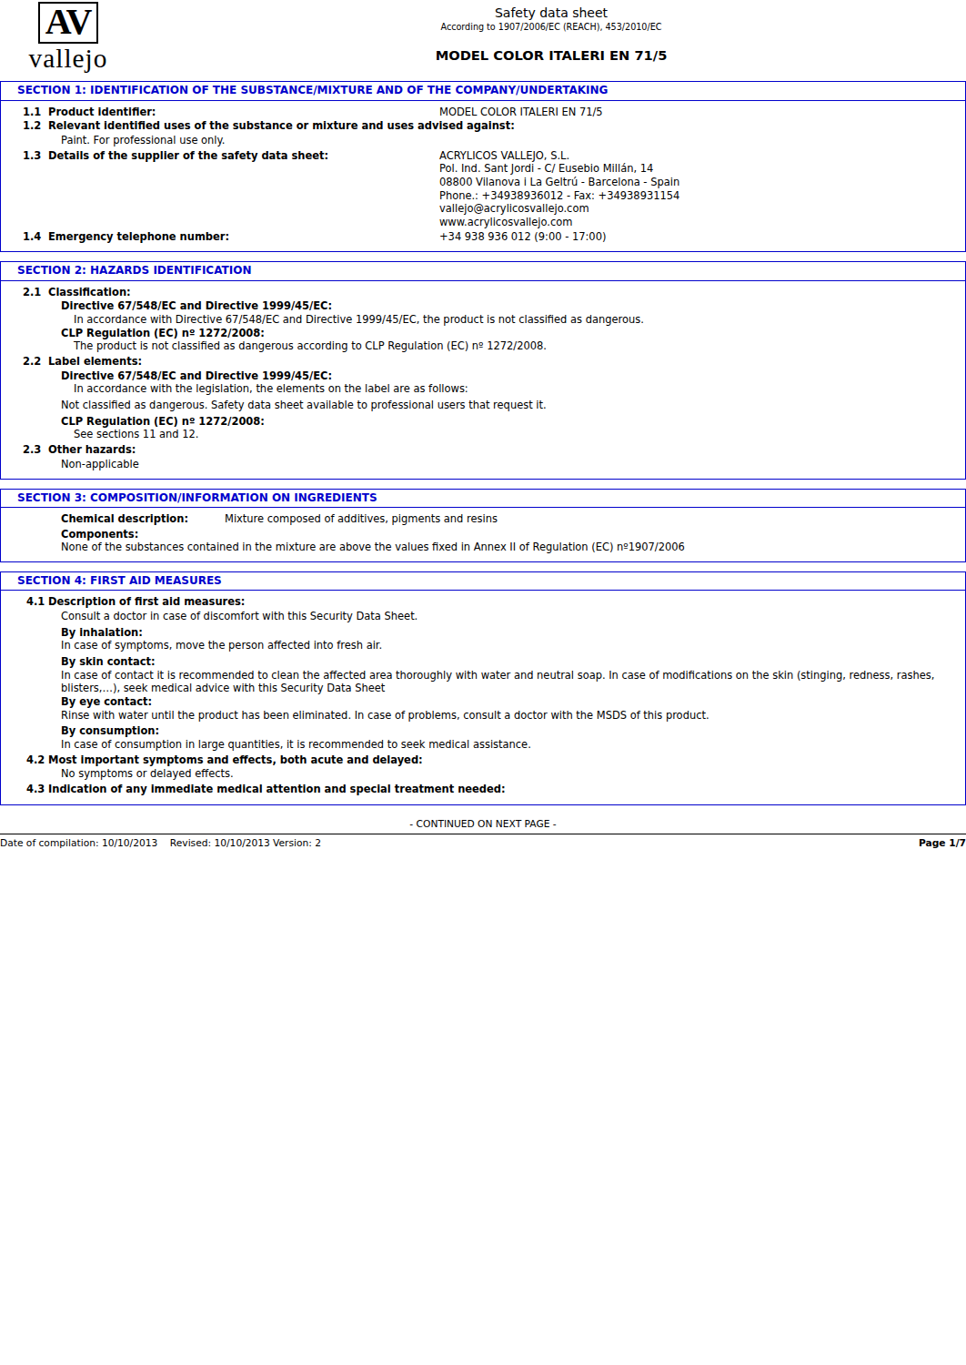AV
vallejo
Safety data sheet
According to 1907/2006/EC (REACH), 453/2010/EC
MODEL COLOR ITALERI EN 71/5
SECTION 1: IDENTIFICATION OF THE SUBSTANCE/MIXTURE AND OF THE COMPANY/UNDERTAKING
1.1
Product identifier:
MODEL COLOR ITALERI EN 71/5
1.2
Relevant identified uses of the substance or mixture and uses advised against:
Paint. For professional use only.
1.3
Details of the supplier of the safety data sheet:
ACRYLICOS VALLEJO, S.L.
Pol. Ind. Sant Jordi - C/ Eusebio Millán, 14
08800 Vilanova i La Geltrú - Barcelona - Spain
Phone.: +34938936012 - Fax: +34938931154
vallejo@acrylicosvallejo.com
www.acrylicosvallejo.com
1.4
Emergency telephone number:
+34 938 936 012 (9:00 - 17:00)
SECTION 2: HAZARDS IDENTIFICATION
2.1
Classification:
Directive 67/548/EC and Directive 1999/45/EC:
In accordance with Directive 67/548/EC and Directive 1999/45/EC, the product is not classified as dangerous.
CLP Regulation (EC) nº 1272/2008:
The product is not classified as dangerous according to CLP Regulation (EC) nº 1272/2008.
2.2
Label elements:
Directive 67/548/EC and Directive 1999/45/EC:
In accordance with the legislation, the elements on the label are as follows:
Not classified as dangerous. Safety data sheet available to professional users that request it.
CLP Regulation (EC) nº 1272/2008:
See sections 11 and 12.
2.3
Other hazards:
Non-applicable
SECTION 3: COMPOSITION/INFORMATION ON INGREDIENTS
Chemical description:
Mixture composed of additives, pigments and resins
Components:
None of the substances contained in the mixture are above the values fixed in Annex II of Regulation (EC) nº1907/2006
SECTION 4: FIRST AID MEASURES
4.1
Description of first aid measures:
Consult a doctor in case of discomfort with this Security Data Sheet.
By inhalation:
In case of symptoms, move the person affected into fresh air.
By skin contact:
In case of contact it is recommended to clean the affected area thoroughly with water and neutral soap. In case of modifications on the skin (stinging, redness, rashes, blisters,…), seek medical advice with this Security Data Sheet
By eye contact:
Rinse with water until the product has been eliminated. In case of problems, consult a doctor with the MSDS of this product.
By consumption:
In case of consumption in large quantities, it is recommended to seek medical assistance.
4.2
Most important symptoms and effects, both acute and delayed:
No symptoms or delayed effects.
4.3
Indication of any immediate medical attention and special treatment needed:
- CONTINUED ON NEXT PAGE -
Date of compilation: 10/10/2013 Revised: 10/10/2013
Version: 2
Page 1/7